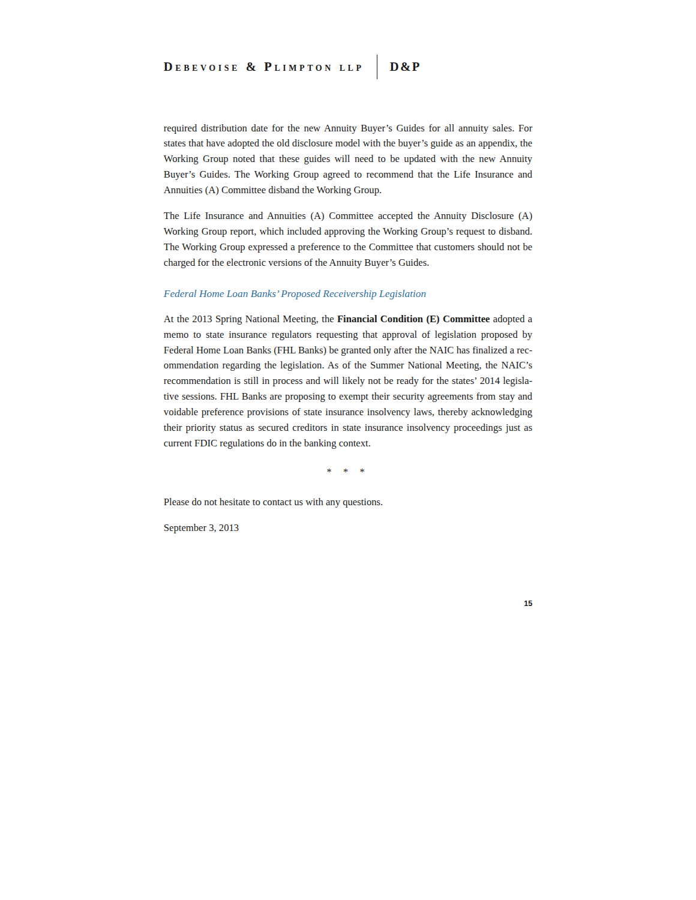Debevoise & Plimpton llp
D&P
required distribution date for the new Annuity Buyer’s Guides for all annuity sales. For states that have adopted the old disclosure model with the buyer’s guide as an appendix, the Working Group noted that these guides will need to be updated with the new Annuity Buyer’s Guides. The Working Group agreed to recommend that the Life Insurance and Annuities (A) Committee disband the Working Group.
The Life Insurance and Annuities (A) Committee accepted the Annuity Disclosure (A) Working Group report, which included approving the Working Group’s request to disband. The Working Group expressed a preference to the Committee that customers should not be charged for the electronic versions of the Annuity Buyer’s Guides.
Federal Home Loan Banks’ Proposed Receivership Legislation
At the 2013 Spring National Meeting, the Financial Condition (E) Committee adopted a memo to state insurance regulators requesting that approval of legislation proposed by Federal Home Loan Banks (FHL Banks) be granted only after the NAIC has finalized a recommendation regarding the legislation. As of the Summer National Meeting, the NAIC’s recommendation is still in process and will likely not be ready for the states’ 2014 legislative sessions. FHL Banks are proposing to exempt their security agreements from stay and voidable preference provisions of state insurance insolvency laws, thereby acknowledging their priority status as secured creditors in state insurance insolvency proceedings just as current FDIC regulations do in the banking context.
* * *
Please do not hesitate to contact us with any questions.
September 3, 2013
15